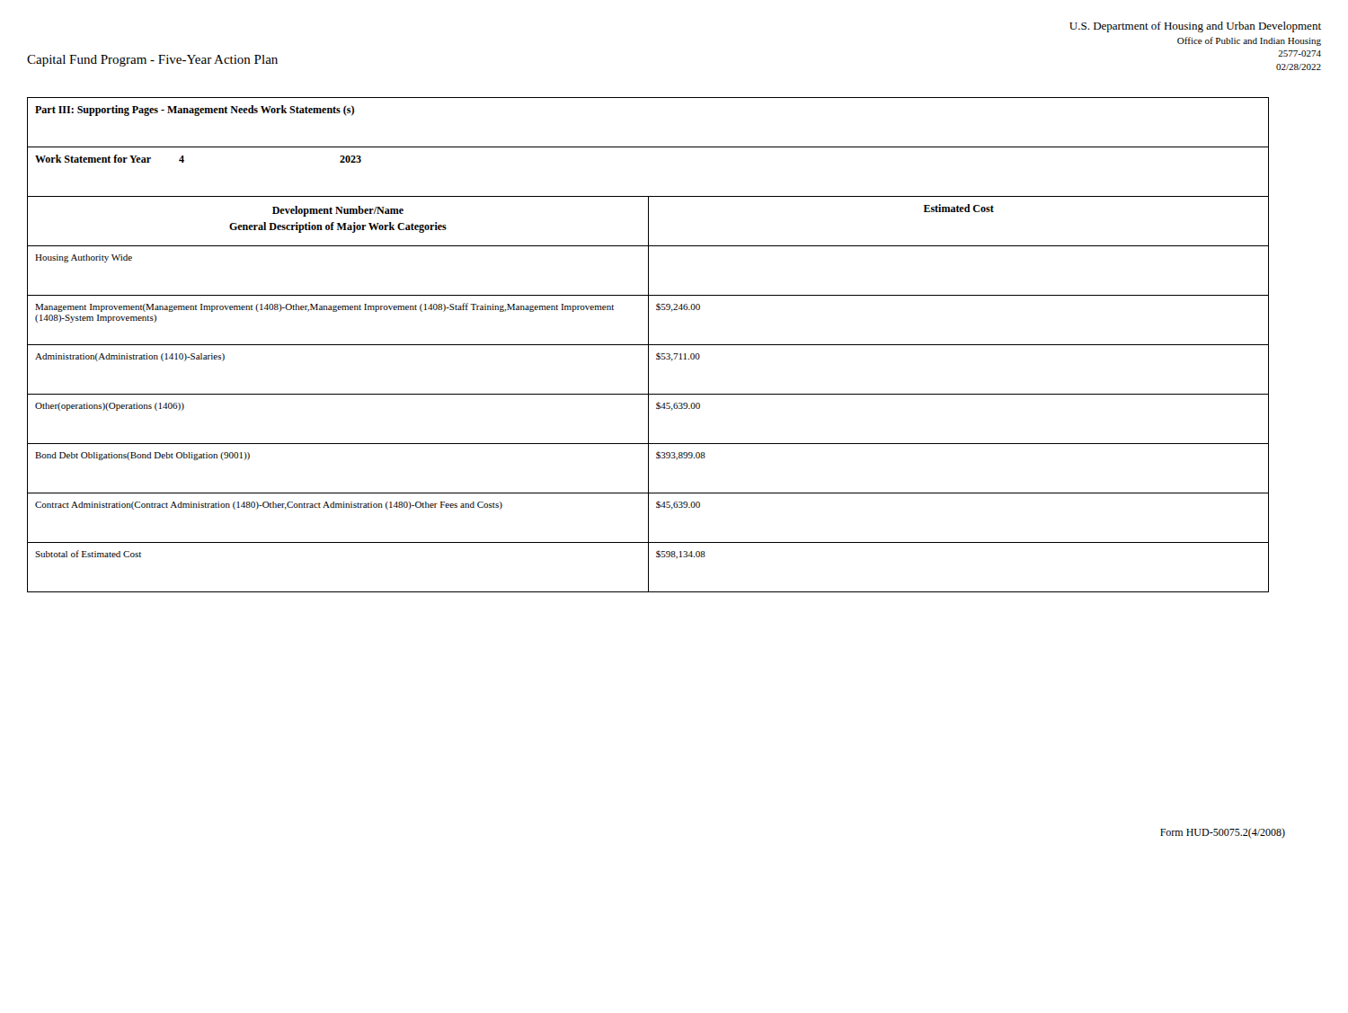U.S. Department of Housing and Urban Development
Office of Public and Indian Housing
2577-0274
02/28/2022
Capital Fund Program - Five-Year Action Plan
| Part III: Supporting Pages - Management Needs Work Statements (s) |
| Work Statement for Year 4 2023 |
| Development Number/Name General Description of Major Work Categories | Estimated Cost |
| Housing Authority Wide | |
| Management Improvement(Management Improvement (1408)-Other,Management Improvement (1408)-Staff Training,Management Improvement (1408)-System Improvements) | $59,246.00 |
| Administration(Administration (1410)-Salaries) | $53,711.00 |
| Other(operations)(Operations (1406)) | $45,639.00 |
| Bond Debt Obligations(Bond Debt Obligation (9001)) | $393,899.08 |
| Contract Administration(Contract Administration (1480)-Other,Contract Administration (1480)-Other Fees and Costs) | $45,639.00 |
| Subtotal of Estimated Cost | $598,134.08 |
Form HUD-50075.2(4/2008)